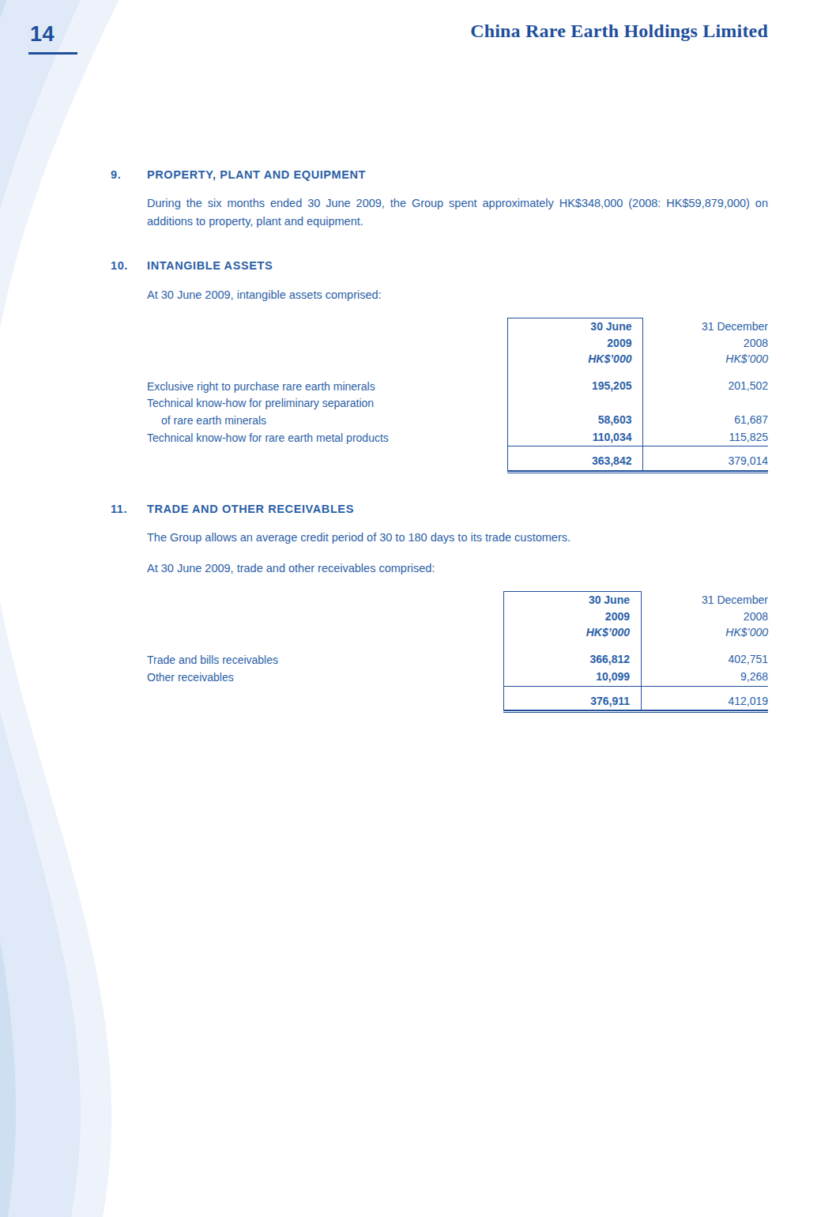14
China Rare Earth Holdings Limited
9.
PROPERTY, PLANT AND EQUIPMENT
During the six months ended 30 June 2009, the Group spent approximately HK$348,000 (2008: HK$59,879,000) on additions to property, plant and equipment.
10.
INTANGIBLE ASSETS
At 30 June 2009, intangible assets comprised:
| | | 30 June | 31 December |
| | | 2009 | 2008 |
| | | HK$’000 | HK$’000 |
| Exclusive right to purchase rare earth minerals | | 195,205 | 201,502 |
| Technical know-how for preliminary separation | | | |
| of rare earth minerals | | 58,603 | 61,687 |
| Technical know-how for rare earth metal products | | 110,034 | 115,825 |
| | | 363,842 | 379,014 |
11.
TRADE AND OTHER RECEIVABLES
The Group allows an average credit period of 30 to 180 days to its trade customers.
At 30 June 2009, trade and other receivables comprised:
| | | 30 June | 31 December |
| | | 2009 | 2008 |
| | | HK$’000 | HK$’000 |
| Trade and bills receivables | | 366,812 | 402,751 |
| Other receivables | | 10,099 | 9,268 |
| | | 376,911 | 412,019 |